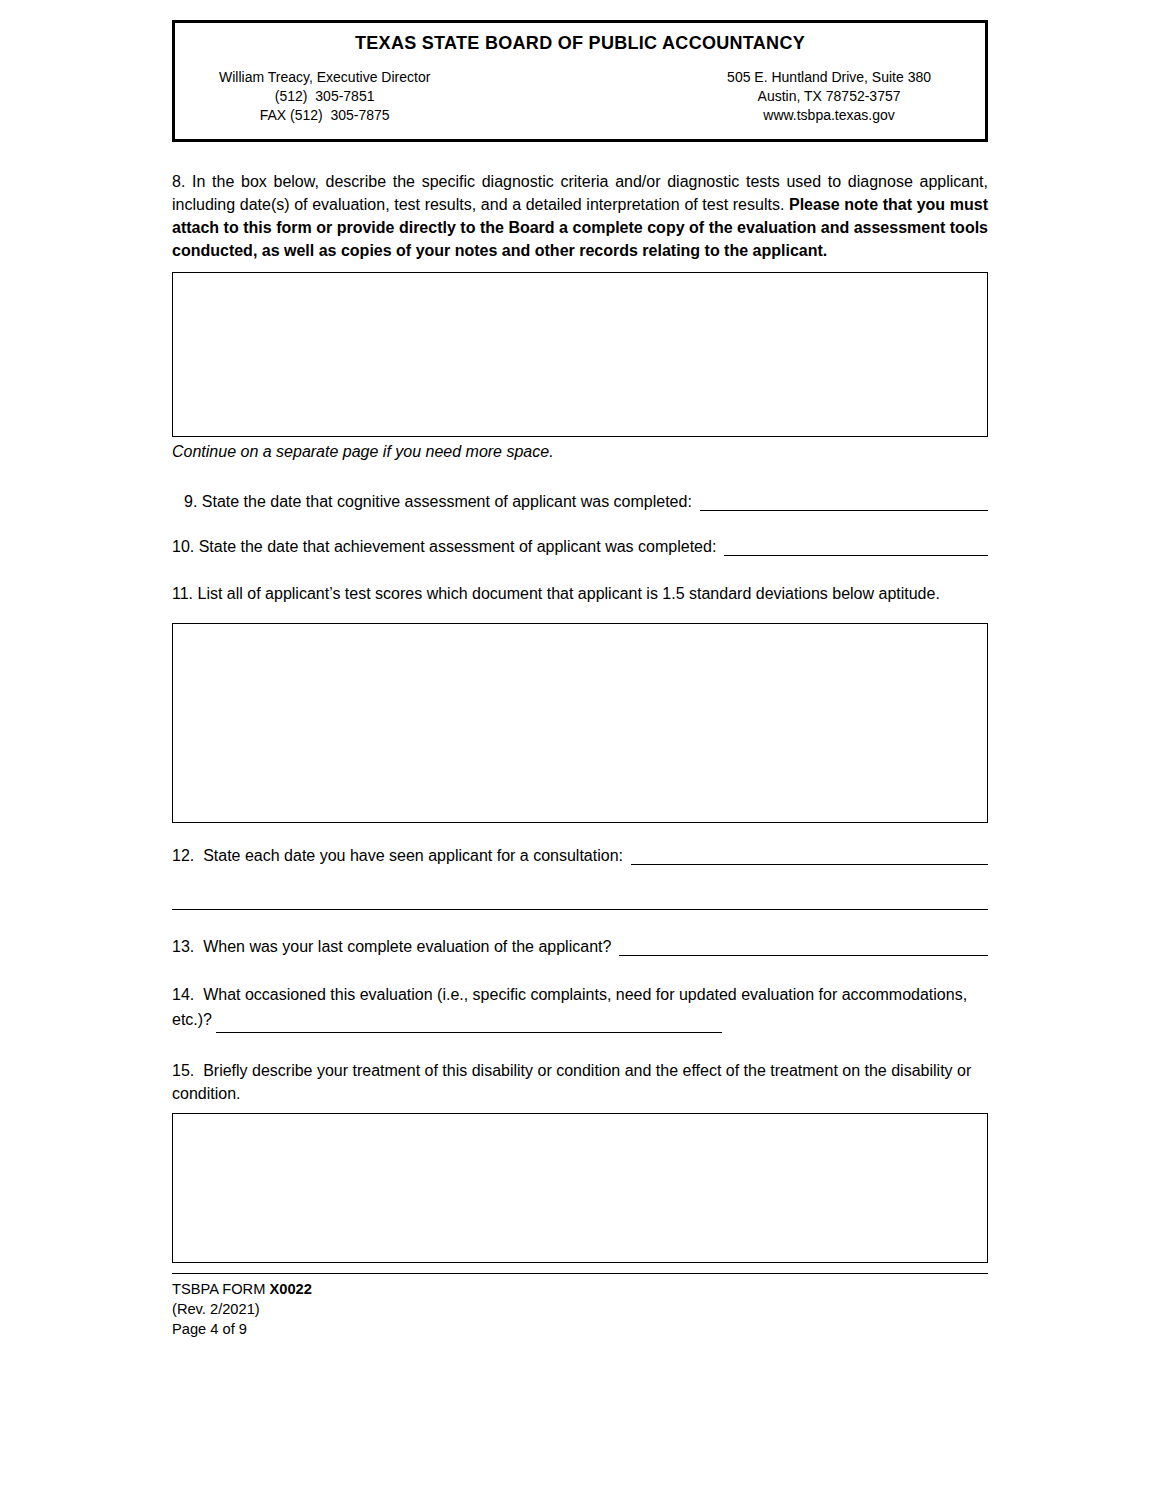TEXAS STATE BOARD OF PUBLIC ACCOUNTANCY
William Treacy, Executive Director
(512) 305-7851
FAX (512) 305-7875
505 E. Huntland Drive, Suite 380
Austin, TX 78752-3757
www.tsbpa.texas.gov
8. In the box below, describe the specific diagnostic criteria and/or diagnostic tests used to diagnose applicant, including date(s) of evaluation, test results, and a detailed interpretation of test results. Please note that you must attach to this form or provide directly to the Board a complete copy of the evaluation and assessment tools conducted, as well as copies of your notes and other records relating to the applicant.
Continue on a separate page if you need more space.
9. State the date that cognitive assessment of applicant was completed:
10. State the date that achievement assessment of applicant was completed:
11. List all of applicant’s test scores which document that applicant is 1.5 standard deviations below aptitude.
12. State each date you have seen applicant for a consultation:
13. When was your last complete evaluation of the applicant?
14. What occasioned this evaluation (i.e., specific complaints, need for updated evaluation for accommodations, etc.)?
15. Briefly describe your treatment of this disability or condition and the effect of the treatment on the disability or condition.
TSBPA FORM X0022
(Rev. 2/2021)
Page 4 of 9